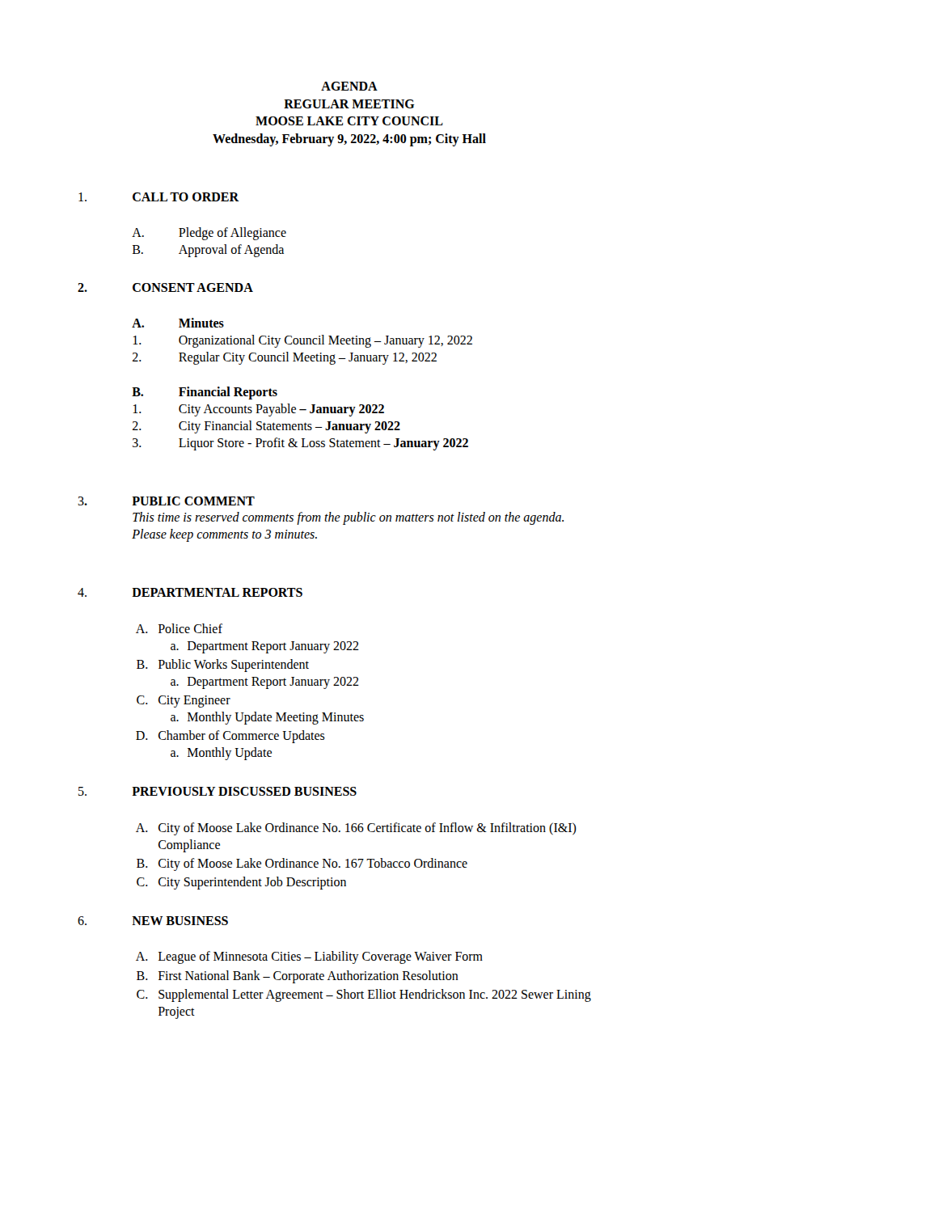AGENDA
REGULAR MEETING
MOOSE LAKE CITY COUNCIL
Wednesday, February 9, 2022, 4:00 pm; City Hall
| 1. | CALL TO ORDER |
| A. | Pledge of Allegiance |
| B. | Approval of Agenda |
| 2. | CONSENT AGENDA |
| A. | Minutes |
| 1. | Organizational City Council Meeting – January 12, 2022 |
| 2. | Regular City Council Meeting – January 12, 2022 |
| B. | Financial Reports |
| 1. | City Accounts Payable – January 2022 |
| 2. | City Financial Statements – January 2022 |
| 3. | Liquor Store - Profit & Loss Statement – January 2022 |
| 3 . | PUBLIC COMMENT |
This time is reserved comments from the public on matters not listed on the agenda.
Please keep comments to 3 minutes.
| 4. | DEPARTMENTAL REPORTS |
Police Chief
Department Report January 2022
Public Works Superintendent
Department Report January 2022
City Engineer
Monthly Update Meeting Minutes
Chamber of Commerce Updates
Monthly Update
| 5. | PREVIOUSLY DISCUSSED BUSINESS |
City of Moose Lake Ordinance No. 166 Certificate of Inflow & Infiltration (I&I) Compliance
City of Moose Lake Ordinance No. 167 Tobacco Ordinance
City Superintendent Job Description
| 6. | NEW BUSINESS |
League of Minnesota Cities – Liability Coverage Waiver Form
First National Bank – Corporate Authorization Resolution
Supplemental Letter Agreement – Short Elliot Hendrickson Inc. 2022 Sewer Lining Project